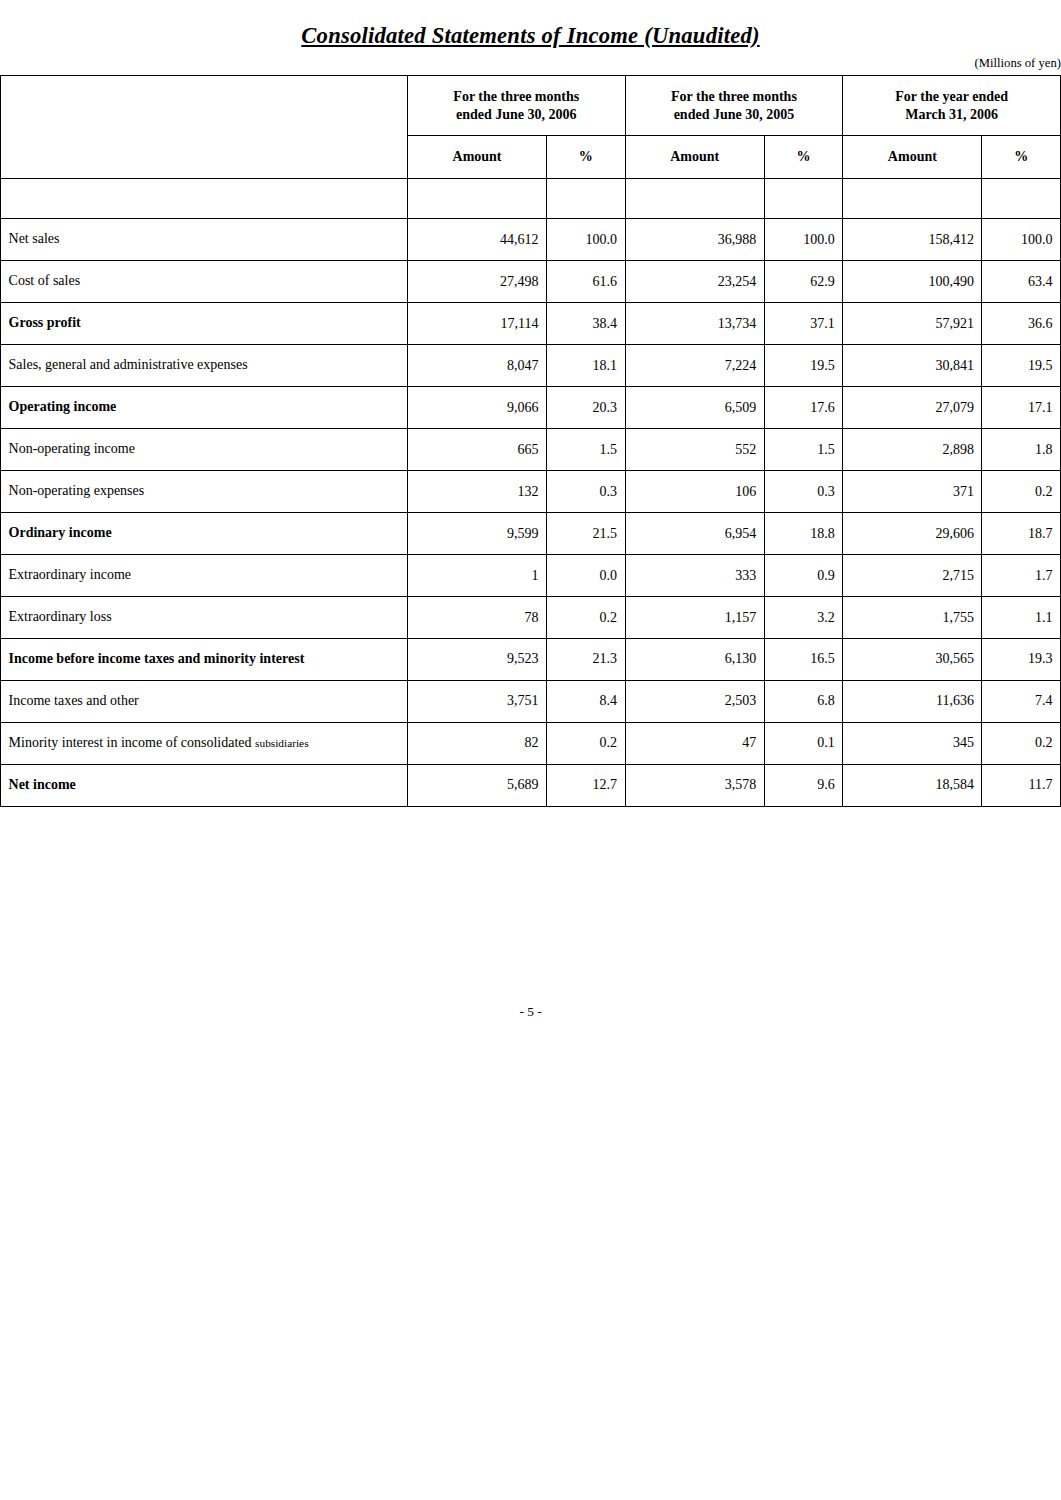Consolidated Statements of Income (Unaudited)
(Millions of yen)
| | For the three months ended June 30, 2006 | For the three months ended June 30, 2005 | For the year ended March 31, 2006 |
| --- | --- | --- | --- |
| Amount | % | Amount | % | Amount | % |
| Net sales | 44,612 | 100.0 | 36,988 | 100.0 | 158,412 | 100.0 |
| Cost of sales | 27,498 | 61.6 | 23,254 | 62.9 | 100,490 | 63.4 |
| Gross profit | 17,114 | 38.4 | 13,734 | 37.1 | 57,921 | 36.6 |
| Sales, general and administrative expenses | 8,047 | 18.1 | 7,224 | 19.5 | 30,841 | 19.5 |
| Operating income | 9,066 | 20.3 | 6,509 | 17.6 | 27,079 | 17.1 |
| Non-operating income | 665 | 1.5 | 552 | 1.5 | 2,898 | 1.8 |
| Non-operating expenses | 132 | 0.3 | 106 | 0.3 | 371 | 0.2 |
| Ordinary income | 9,599 | 21.5 | 6,954 | 18.8 | 29,606 | 18.7 |
| Extraordinary income | 1 | 0.0 | 333 | 0.9 | 2,715 | 1.7 |
| Extraordinary loss | 78 | 0.2 | 1,157 | 3.2 | 1,755 | 1.1 |
| Income before income taxes and minority interest | 9,523 | 21.3 | 6,130 | 16.5 | 30,565 | 19.3 |
| Income taxes and other | 3,751 | 8.4 | 2,503 | 6.8 | 11,636 | 7.4 |
| Minority interest in income of consolidated subsidiaries | 82 | 0.2 | 47 | 0.1 | 345 | 0.2 |
| Net income | 5,689 | 12.7 | 3,578 | 9.6 | 18,584 | 11.7 |
- 5 -